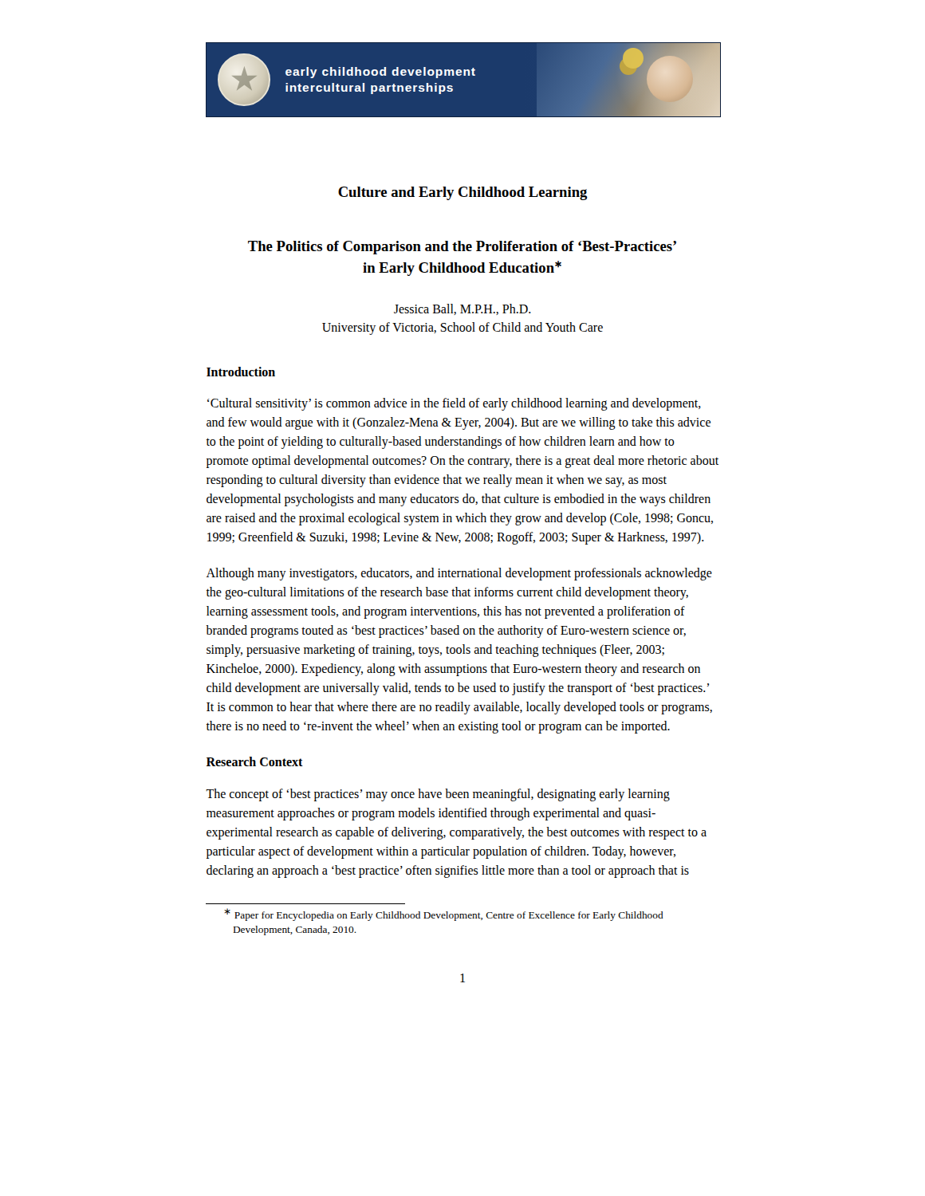earLy chiLdhood deveLopment intercuLturaL partnerships
Culture and Early Childhood Learning
The Politics of Comparison and the Proliferation of ‘Best-Practices’
in Early Childhood Education∗
Jessica Ball, M.P.H., Ph.D.
University of Victoria, School of Child and Youth Care
Introduction
‘Cultural sensitivity’ is common advice in the field of early childhood learning and development, and few would argue with it (Gonzalez-Mena & Eyer, 2004). But are we willing to take this advice to the point of yielding to culturally-based understandings of how children learn and how to promote optimal developmental outcomes? On the contrary, there is a great deal more rhetoric about responding to cultural diversity than evidence that we really mean it when we say, as most developmental psychologists and many educators do, that culture is embodied in the ways children are raised and the proximal ecological system in which they grow and develop (Cole, 1998; Goncu, 1999; Greenfield & Suzuki, 1998; Levine & New, 2008; Rogoff, 2003; Super & Harkness, 1997).
Although many investigators, educators, and international development professionals acknowledge the geo-cultural limitations of the research base that informs current child development theory, learning assessment tools, and program interventions, this has not prevented a proliferation of branded programs touted as ‘best practices’ based on the authority of Euro-western science or, simply, persuasive marketing of training, toys, tools and teaching techniques (Fleer, 2003; Kincheloe, 2000). Expediency, along with assumptions that Euro-western theory and research on child development are universally valid, tends to be used to justify the transport of ‘best practices.’ It is common to hear that where there are no readily available, locally developed tools or programs, there is no need to ‘re-invent the wheel’ when an existing tool or program can be imported.
Research Context
The concept of ‘best practices’ may once have been meaningful, designating early learning measurement approaches or program models identified through experimental and quasi-experimental research as capable of delivering, comparatively, the best outcomes with respect to a particular aspect of development within a particular population of children. Today, however, declaring an approach a ‘best practice’ often signifies little more than a tool or approach that is
∗ Paper for Encyclopedia on Early Childhood Development, Centre of Excellence for Early Childhood Development, Canada, 2010.
1